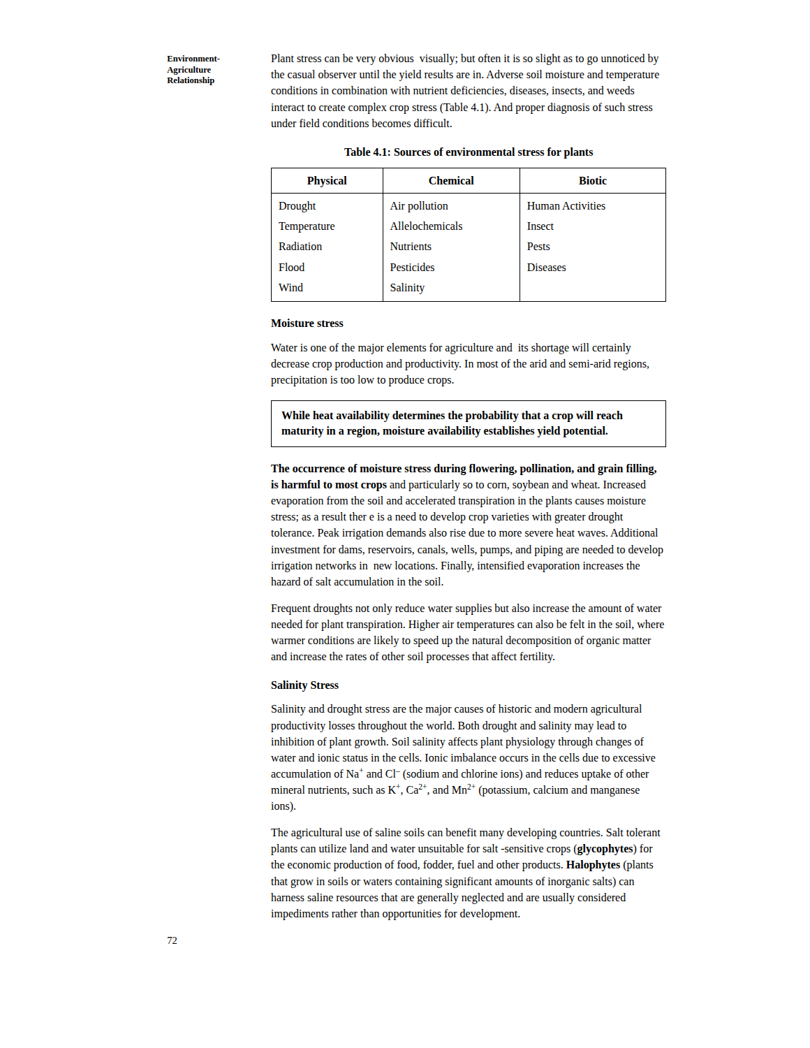Environment-Agriculture
Relationship
Plant stress can be very obvious visually; but often it is so slight as to go unnoticed by the casual observer until the yield results are in. Adverse soil moisture and temperature conditions in combination with nutrient deficiencies, diseases, insects, and weeds interact to create complex crop stress (Table 4.1). And proper diagnosis of such stress under field conditions becomes difficult.
Table 4.1: Sources of environmental stress for plants
| Physical | Chemical | Biotic |
| --- | --- | --- |
| Drought | Air pollution | Human Activities |
| Temperature | Allelochemicals | Insect |
| Radiation | Nutrients | Pests |
| Flood | Pesticides | Diseases |
| Wind | Salinity | |
Moisture stress
Water is one of the major elements for agriculture and its shortage will certainly decrease crop production and productivity. In most of the arid and semi-arid regions, precipitation is too low to produce crops.
While heat availability determines the probability that a crop will reach maturity in a region, moisture availability establishes yield potential.
The occurrence of moisture stress during flowering, pollination, and grain filling, is harmful to most crops and particularly so to corn, soybean and wheat. Increased evaporation from the soil and accelerated transpiration in the plants causes moisture stress; as a result ther e is a need to develop crop varieties with greater drought tolerance. Peak irrigation demands also rise due to more severe heat waves. Additional investment for dams, reservoirs, canals, wells, pumps, and piping are needed to develop irrigation networks in new locations. Finally, intensified evaporation increases the hazard of salt accumulation in the soil.
Frequent droughts not only reduce water supplies but also increase the amount of water needed for plant transpiration. Higher air temperatures can also be felt in the soil, where warmer conditions are likely to speed up the natural decomposition of organic matter and increase the rates of other soil processes that affect fertility.
Salinity Stress
Salinity and drought stress are the major causes of historic and modern agricultural productivity losses throughout the world. Both drought and salinity may lead to inhibition of plant growth. Soil salinity affects plant physiology through changes of water and ionic status in the cells. Ionic imbalance occurs in the cells due to excessive accumulation of Na+ and Cl– (sodium and chlorine ions) and reduces uptake of other mineral nutrients, such as K+, Ca2+, and Mn2+ (potassium, calcium and manganese ions).
The agricultural use of saline soils can benefit many developing countries. Salt tolerant plants can utilize land and water unsuitable for salt -sensitive crops (glycophytes) for the economic production of food, fodder, fuel and other products. Halophytes (plants that grow in soils or waters containing significant amounts of inorganic salts) can harness saline resources that are generally neglected and are usually considered impediments rather than opportunities for development.
72